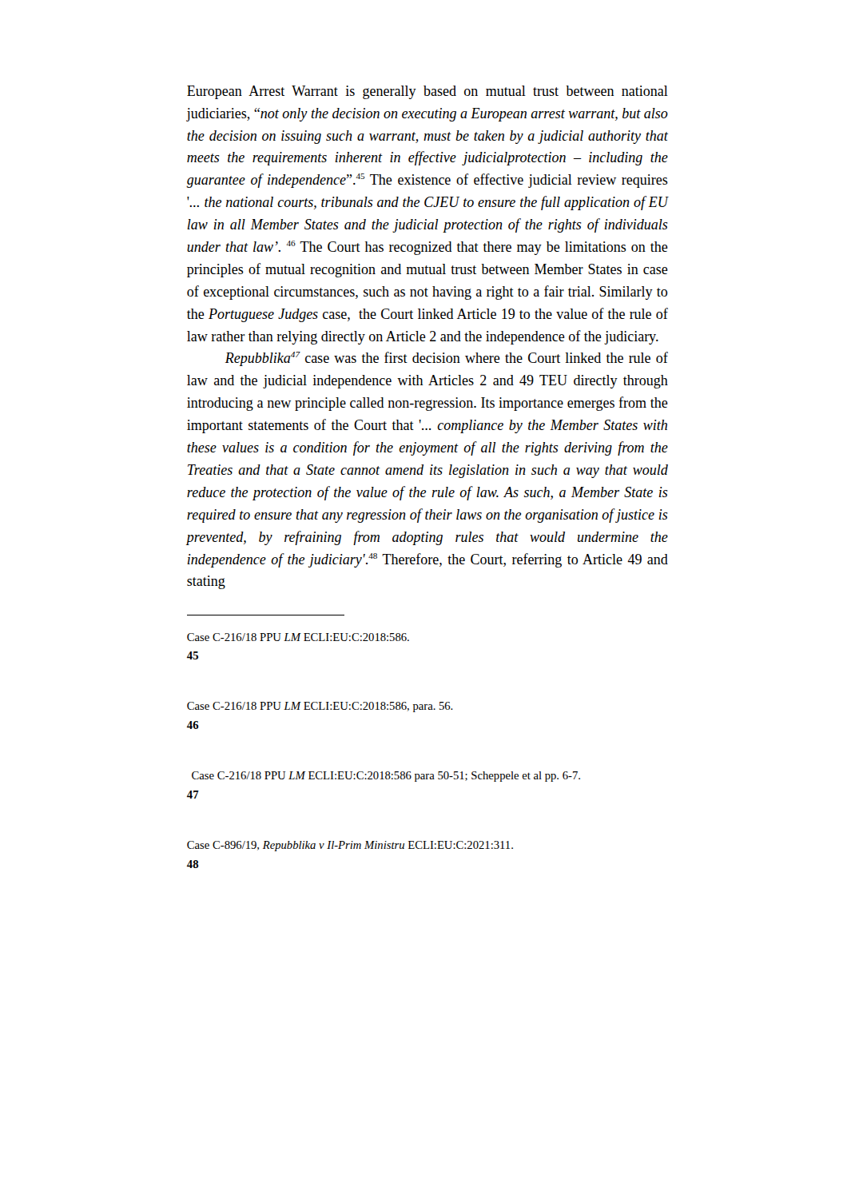European Arrest Warrant is generally based on mutual trust between national judiciaries, “not only the decision on executing a European arrest warrant, but also the decision on issuing such a warrant, must be taken by a judicial authority that meets the requirements inherent in effective judicialprotection – including the guarantee of independence”.45 The existence of effective judicial review requires '... the national courts, tribunals and the CJEU to ensure the full application of EU law in all Member States and the judicial protection of the rights of individuals under that law’. 46 The Court has recognized that there may be limitations on the principles of mutual recognition and mutual trust between Member States in case of exceptional circumstances, such as not having a right to a fair trial. Similarly to the Portuguese Judges case, the Court linked Article 19 to the value of the rule of law rather than relying directly on Article 2 and the independence of the judiciary.
Repubblika47 case was the first decision where the Court linked the rule of law and the judicial independence with Articles 2 and 49 TEU directly through introducing a new principle called non-regression. Its importance emerges from the important statements of the Court that '... compliance by the Member States with these values is a condition for the enjoyment of all the rights deriving from the Treaties and that a State cannot amend its legislation in such a way that would reduce the protection of the value of the rule of law. As such, a Member State is required to ensure that any regression of their laws on the organisation of justice is prevented, by refraining from adopting rules that would undermine the independence of the judiciary'.48 Therefore, the Court, referring to Article 49 and stating
Case C-216/18 PPU LM ECLI:EU:C:2018:586.
45
Case C-216/18 PPU LM ECLI:EU:C:2018:586, para. 56.
46
Case C-216/18 PPU LM ECLI:EU:C:2018:586 para 50-51; Scheppele et al pp. 6-7.
47
Case C-896/19, Repubblika v Il-Prim Ministru ECLI:EU:C:2021:311.
48